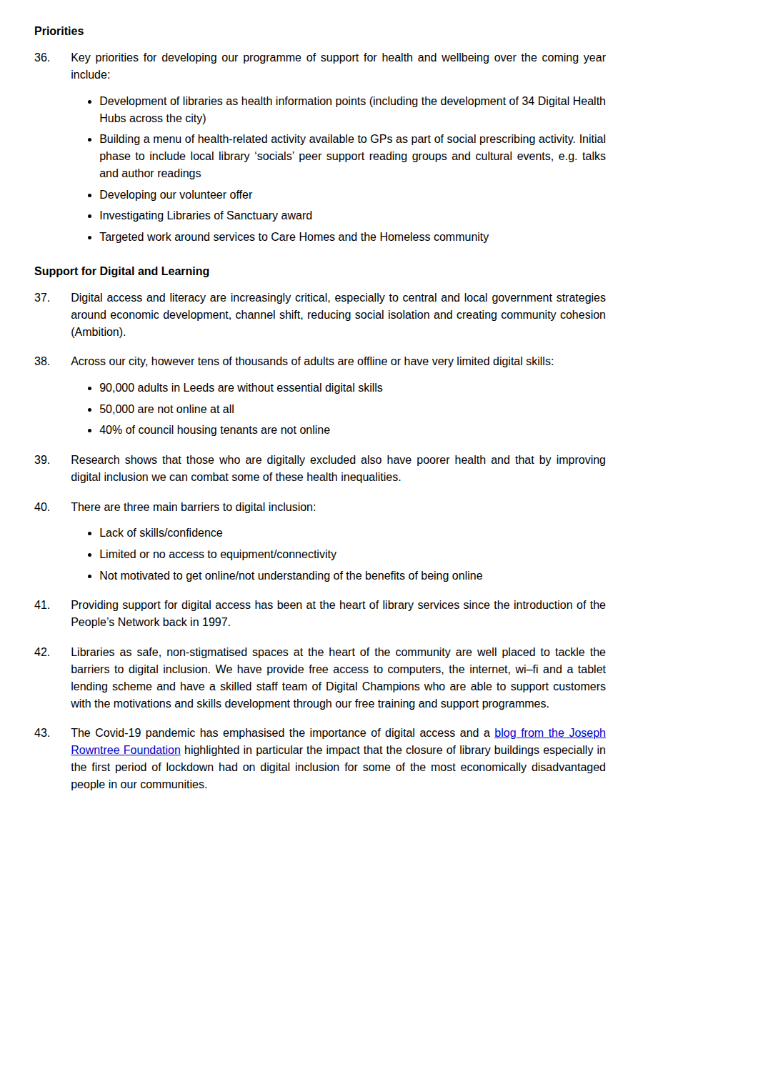Priorities
36. Key priorities for developing our programme of support for health and wellbeing over the coming year include:
Development of libraries as health information points (including the development of 34 Digital Health Hubs across the city)
Building a menu of health-related activity available to GPs as part of social prescribing activity. Initial phase to include local library ‘socials’ peer support reading groups and cultural events, e.g. talks and author readings
Developing our volunteer offer
Investigating Libraries of Sanctuary award
Targeted work around services to Care Homes and the Homeless community
Support for Digital and Learning
37. Digital access and literacy are increasingly critical, especially to central and local government strategies around economic development, channel shift, reducing social isolation and creating community cohesion (Ambition).
38. Across our city, however tens of thousands of adults are offline or have very limited digital skills:
90,000 adults in Leeds are without essential digital skills
50,000 are not online at all
40% of council housing tenants are not online
39. Research shows that those who are digitally excluded also have poorer health and that by improving digital inclusion we can combat some of these health inequalities.
40. There are three main barriers to digital inclusion:
Lack of skills/confidence
Limited or no access to equipment/connectivity
Not motivated to get online/not understanding of the benefits of being online
41. Providing support for digital access has been at the heart of library services since the introduction of the People’s Network back in 1997.
42. Libraries as safe, non-stigmatised spaces at the heart of the community are well placed to tackle the barriers to digital inclusion. We have provide free access to computers, the internet, wi–fi and a tablet lending scheme and have a skilled staff team of Digital Champions who are able to support customers with the motivations and skills development through our free training and support programmes.
43. The Covid-19 pandemic has emphasised the importance of digital access and a blog from the Joseph Rowntree Foundation highlighted in particular the impact that the closure of library buildings especially in the first period of lockdown had on digital inclusion for some of the most economically disadvantaged people in our communities.